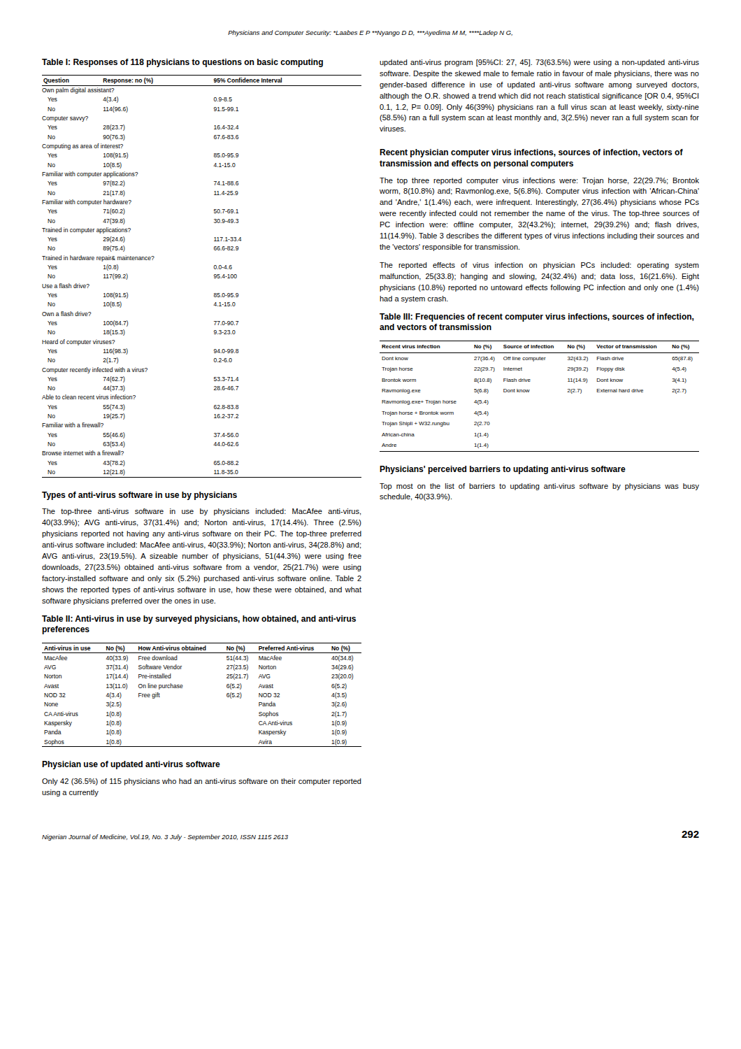Physicians and Computer Security: *Laabes E P **Nyango D D, ***Ayedima M M, ****Ladep N G,
Table I: Responses of 118 physicians to questions on basic computing
| Question | Response: no (%) | 95% Confidence Interval |
| --- | --- | --- |
| Own palm digital assistant? |
| Yes | 4(3.4) | 0.9-8.5 |
| No | 114(96.6) | 91.5-99.1 |
| Computer savvy? |
| Yes | 28(23.7) | 16.4-32.4 |
| No | 90(76.3) | 67.6-83.6 |
| Computing as area of interest? |
| Yes | 108(91.5) | 85.0-95.9 |
| No | 10(8.5) | 4.1-15.0 |
| Familiar with computer applications? |
| Yes | 97(82.2) | 74.1-88.6 |
| No | 21(17.8) | 11.4-25.9 |
| Familiar with computer hardware? |
| Yes | 71(60.2) | 50.7-69.1 |
| No | 47(39.8) | 30.9-49.3 |
| Trained in computer applications? |
| Yes | 29(24.6) | 117.1-33.4 |
| No | 89(75.4) | 66.6-82.9 |
| Trained in hardware repair& maintenance? |
| Yes | 1(0.8) | 0.0-4.6 |
| No | 117(99.2) | 95.4-100 |
| Use a flash drive? |
| Yes | 108(91.5) | 85.0-95.9 |
| No | 10(8.5) | 4.1-15.0 |
| Own a flash drive? |
| Yes | 100(84.7) | 77.0-90.7 |
| No | 18(15.3) | 9.3-23.0 |
| Heard of computer viruses? |
| Yes | 116(98.3) | 94.0-99.8 |
| No | 2(1.7) | 0.2-6.0 |
| Computer recently infected with a virus? |
| Yes | 74(62.7) | 53.3-71.4 |
| No | 44(37.3) | 28.6-46.7 |
| Able to clean recent virus infection? |
| Yes | 55(74.3) | 62.8-83.8 |
| No | 19(25.7) | 16.2-37.2 |
| Familiar with a firewall? |
| Yes | 55(46.6) | 37.4-56.0 |
| No | 63(53.4) | 44.0-62.6 |
| Browse internet with a firewall? |
| Yes | 43(78.2) | 65.0-88.2 |
| No | 12(21.8) | 11.8-35.0 |
Types of anti-virus software in use by physicians
The top-three anti-virus software in use by physicians included: MacAfee anti-virus, 40(33.9%); AVG anti-virus, 37(31.4%) and; Norton anti-virus, 17(14.4%). Three (2.5%) physicians reported not having any anti-virus software on their PC. The top-three preferred anti-virus software included: MacAfee anti-virus, 40(33.9%); Norton anti-virus, 34(28.8%) and; AVG anti-virus, 23(19.5%). A sizeable number of physicians, 51(44.3%) were using free downloads, 27(23.5%) obtained anti-virus software from a vendor, 25(21.7%) were using factory-installed software and only six (5.2%) purchased anti-virus software online. Table 2 shows the reported types of anti-virus software in use, how these were obtained, and what software physicians preferred over the ones in use.
Table II: Anti-virus in use by surveyed physicians, how obtained, and anti-virus preferences
| Anti-virus in use | No (%) | How Anti-virus obtained | No (%) | Preferred Anti-virus | No (%) |
| --- | --- | --- | --- | --- | --- |
| MacAfee | 40(33.9) | Free download | 51(44.3) | MacAfee | 40(34.8) |
| AVG | 37(31.4) | Software Vendor | 27(23.5) | Norton | 34(29.6) |
| Norton | 17(14.4) | Pre-installed | 25(21.7) | AVG | 23(20.0) |
| Avast | 13(11.0) | On line purchase | 6(5.2) | Avast | 6(5.2) |
| NOD 32 | 4(3.4) | Free gift | 6(5.2) | NOD 32 | 4(3.5) |
| None | 3(2.5) | | | Panda | 3(2.6) |
| CA Anti-virus | 1(0.8) | | | Sophos | 2(1.7) |
| Kaspersky | 1(0.8) | | | CA Anti-virus | 1(0.9) |
| Panda | 1(0.8) | | | Kaspersky | 1(0.9) |
| Sophos | 1(0.8) | | | Avira | 1(0.9) |
Physician use of updated anti-virus software
Only 42 (36.5%) of 115 physicians who had an anti-virus software on their computer reported using a currently
updated anti-virus program [95%CI: 27, 45]. 73(63.5%) were using a non-updated anti-virus software. Despite the skewed male to female ratio in favour of male physicians, there was no gender-based difference in use of updated anti-virus software among surveyed doctors, although the O.R. showed a trend which did not reach statistical significance [OR 0.4, 95%CI 0.1, 1.2, P= 0.09]. Only 46(39%) physicians ran a full virus scan at least weekly, sixty-nine (58.5%) ran a full system scan at least monthly and, 3(2.5%) never ran a full system scan for viruses.
Recent physician computer virus infections, sources of infection, vectors of transmission and effects on personal computers
The top three reported computer virus infections were: Trojan horse, 22(29.7%; Brontok worm, 8(10.8%) and; Ravmonlog.exe, 5(6.8%). Computer virus infection with 'African-China' and 'Andre,' 1(1.4%) each, were infrequent. Interestingly, 27(36.4%) physicians whose PCs were recently infected could not remember the name of the virus. The top-three sources of PC infection were: offline computer, 32(43.2%); internet, 29(39.2%) and; flash drives, 11(14.9%). Table 3 describes the different types of virus infections including their sources and the 'vectors' responsible for transmission.
The reported effects of virus infection on physician PCs included: operating system malfunction, 25(33.8); hanging and slowing, 24(32.4%) and; data loss, 16(21.6%). Eight physicians (10.8%) reported no untoward effects following PC infection and only one (1.4%) had a system crash.
Table III: Frequencies of recent computer virus infections, sources of infection, and vectors of transmission
| Recent virus infection | No (%) | Source of infection | No (%) | Vector of transmission | No (%) |
| --- | --- | --- | --- | --- | --- |
| Dont know | 27(36.4) | Off line computer | 32(43.2) | Flash drive | 65(87.8) |
| Trojan horse | 22(29.7) | Internet | 29(39.2) | Floppy disk | 4(5.4) |
| Brontok worm | 8(10.8) | Flash drive | 11(14.9) | Dont know | 3(4.1) |
| Ravmonlog.exe | 5(6.8) | Dont know | 2(2.7) | External hard drive | 2(2.7) |
| Ravmonlog.exe+ Trojan horse | 4(5.4) | | | | |
| Trojan horse + Brontok worm | 4(5.4) | | | | |
| Trojan Shipli + W32.rungbu | 2(2.70 | | | | |
| African-china | 1(1.4) | | | | |
| Andre | 1(1.4) | | | | |
Physicians' perceived barriers to updating anti-virus software
Top most on the list of barriers to updating anti-virus software by physicians was busy schedule, 40(33.9%).
Nigerian Journal of Medicine, Vol.19, No. 3 July - September 2010, ISSN 1115 2613
292